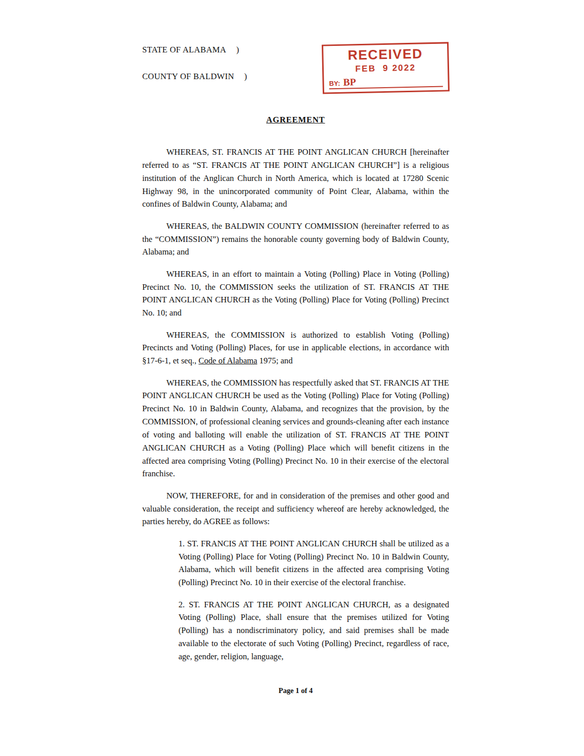STATE OF ALABAMA)
COUNTY OF BALDWIN)
RECEIVED
FEB 9 2022
BY:BP
AGREEMENT
WHEREAS, ST. FRANCIS AT THE POINT ANGLICAN CHURCH [hereinafter referred to as “ST. FRANCIS AT THE POINT ANGLICAN CHURCH”] is a religious institution of the Anglican Church in North America, which is located at 17280 Scenic Highway 98, in the unincorporated community of Point Clear, Alabama, within the confines of Baldwin County, Alabama; and
WHEREAS, the BALDWIN COUNTY COMMISSION (hereinafter referred to as the “COMMISSION”) remains the honorable county governing body of Baldwin County, Alabama; and
WHEREAS, in an effort to maintain a Voting (Polling) Place in Voting (Polling) Precinct No. 10, the COMMISSION seeks the utilization of ST. FRANCIS AT THE POINT ANGLICAN CHURCH as the Voting (Polling) Place for Voting (Polling) Precinct No. 10; and
WHEREAS, the COMMISSION is authorized to establish Voting (Polling) Precincts and Voting (Polling) Places, for use in applicable elections, in accordance with §17-6-1, et seq., Code of Alabama 1975; and
WHEREAS, the COMMISSION has respectfully asked that ST. FRANCIS AT THE POINT ANGLICAN CHURCH be used as the Voting (Polling) Place for Voting (Polling) Precinct No. 10 in Baldwin County, Alabama, and recognizes that the provision, by the COMMISSION, of professional cleaning services and grounds-cleaning after each instance of voting and balloting will enable the utilization of ST. FRANCIS AT THE POINT ANGLICAN CHURCH as a Voting (Polling) Place which will benefit citizens in the affected area comprising Voting (Polling) Precinct No. 10 in their exercise of the electoral franchise.
NOW, THEREFORE, for and in consideration of the premises and other good and valuable consideration, the receipt and sufficiency whereof are hereby acknowledged, the parties hereby, do AGREE as follows:
ST. FRANCIS AT THE POINT ANGLICAN CHURCH shall be utilized as a Voting (Polling) Place for Voting (Polling) Precinct No. 10 in Baldwin County, Alabama, which will benefit citizens in the affected area comprising Voting (Polling) Precinct No. 10 in their exercise of the electoral franchise.
ST. FRANCIS AT THE POINT ANGLICAN CHURCH, as a designated Voting (Polling) Place, shall ensure that the premises utilized for Voting (Polling) has a nondiscriminatory policy, and said premises shall be made available to the electorate of such Voting (Polling) Precinct, regardless of race, age, gender, religion, language,
Page 1 of 4